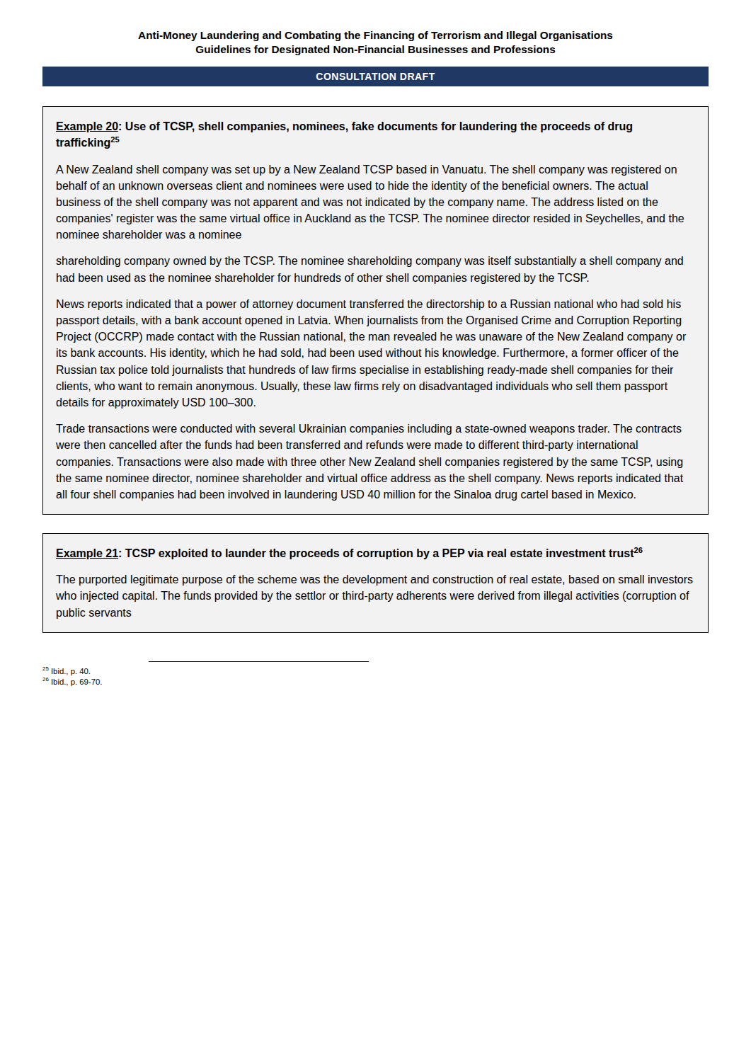Anti-Money Laundering and Combating the Financing of Terrorism and Illegal Organisations
Guidelines for Designated Non-Financial Businesses and Professions
CONSULTATION DRAFT
Example 20: Use of TCSP, shell companies, nominees, fake documents for laundering the proceeds of drug trafficking25
A New Zealand shell company was set up by a New Zealand TCSP based in Vanuatu. The shell company was registered on behalf of an unknown overseas client and nominees were used to hide the identity of the beneficial owners. The actual business of the shell company was not apparent and was not indicated by the company name. The address listed on the companies' register was the same virtual office in Auckland as the TCSP. The nominee director resided in Seychelles, and the nominee shareholder was a nominee
shareholding company owned by the TCSP. The nominee shareholding company was itself substantially a shell company and had been used as the nominee shareholder for hundreds of other shell companies registered by the TCSP.
News reports indicated that a power of attorney document transferred the directorship to a Russian national who had sold his passport details, with a bank account opened in Latvia. When journalists from the Organised Crime and Corruption Reporting Project (OCCRP) made contact with the Russian national, the man revealed he was unaware of the New Zealand company or its bank accounts. His identity, which he had sold, had been used without his knowledge. Furthermore, a former officer of the Russian tax police told journalists that hundreds of law firms specialise in establishing ready-made shell companies for their clients, who want to remain anonymous. Usually, these law firms rely on disadvantaged individuals who sell them passport details for approximately USD 100–300.
Trade transactions were conducted with several Ukrainian companies including a state-owned weapons trader. The contracts were then cancelled after the funds had been transferred and refunds were made to different third-party international companies. Transactions were also made with three other New Zealand shell companies registered by the same TCSP, using the same nominee director, nominee shareholder and virtual office address as the shell company. News reports indicated that all four shell companies had been involved in laundering USD 40 million for the Sinaloa drug cartel based in Mexico.
Example 21: TCSP exploited to launder the proceeds of corruption by a PEP via real estate investment trust26
The purported legitimate purpose of the scheme was the development and construction of real estate, based on small investors who injected capital. The funds provided by the settlor or third-party adherents were derived from illegal activities (corruption of public servants
25 Ibid., p. 40.
26 Ibid., p. 69-70.